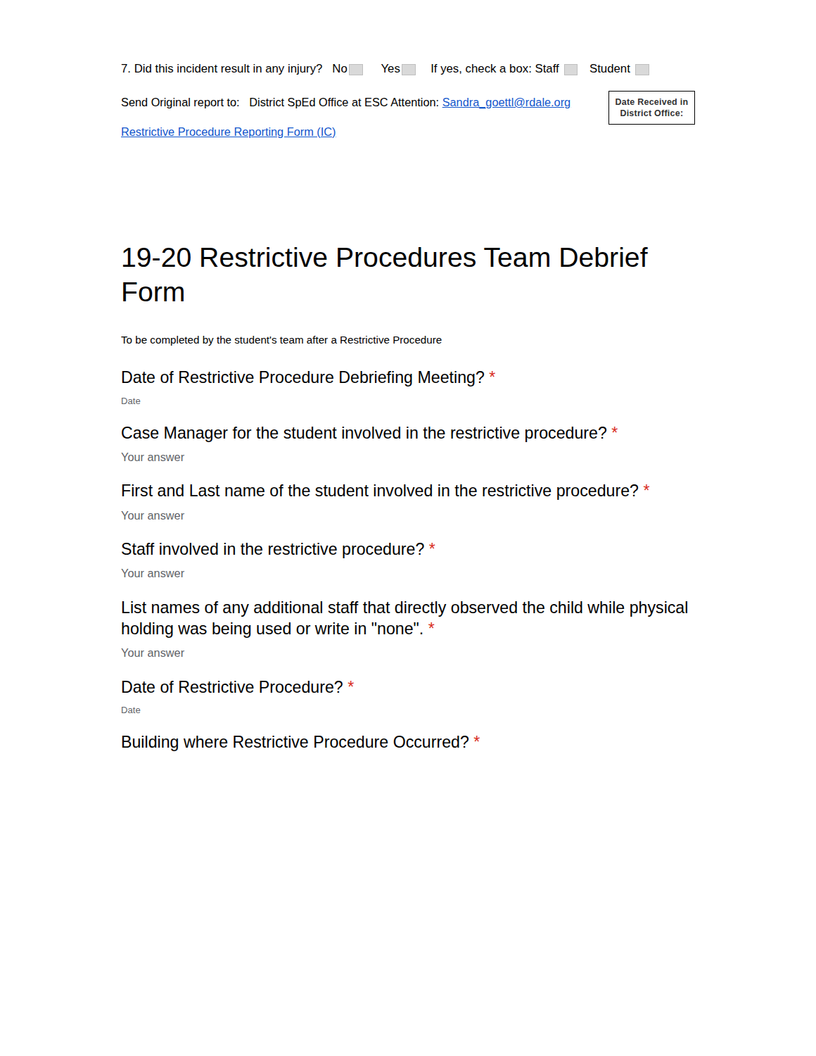7. Did this incident result in any injury? No Yes If yes, check a box: Staff Student
Date Received in
District Office:
Send Original report to: District SpEd Office at ESC Attention: Sandra_goettl@rdale.org
Restrictive Procedure Reporting Form (IC)
19-20 Restrictive Procedures Team Debrief Form
To be completed by the student's team after a Restrictive Procedure
Date of Restrictive Procedure Debriefing Meeting? *
Date
Case Manager for the student involved in the restrictive procedure? *
Your answer
First and Last name of the student involved in the restrictive procedure? *
Your answer
Staff involved in the restrictive procedure? *
Your answer
List names of any additional staff that directly observed the child while physical holding was being used or write in "none". *
Your answer
Date of Restrictive Procedure? *
Date
Building where Restrictive Procedure Occurred? *